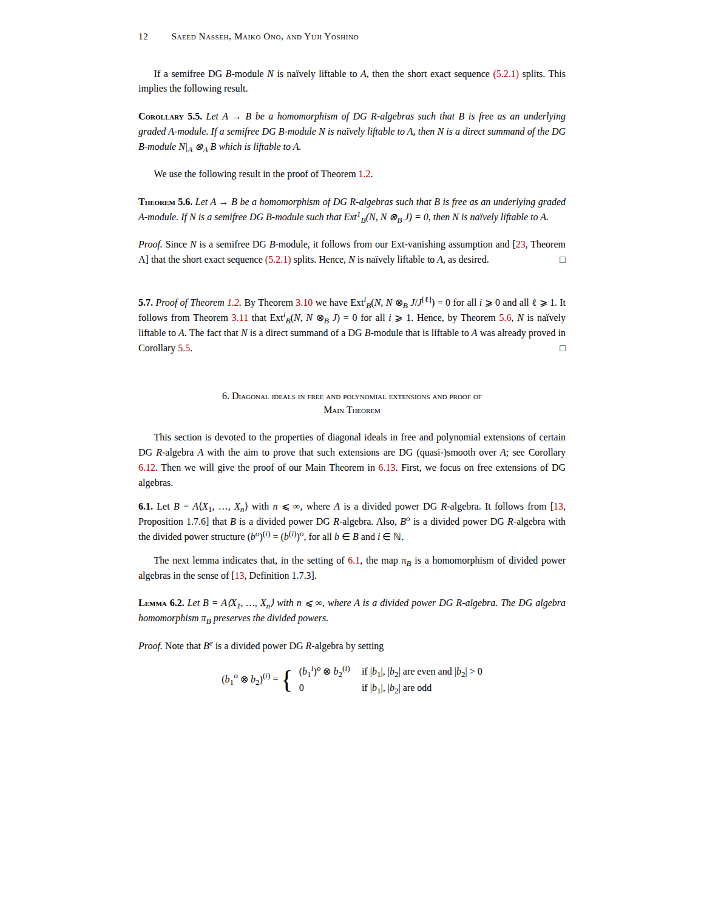12 Saeed Nasseh, Maiko Ono, and Yuji Yoshino
If a semifree DG B-module N is naïvely liftable to A, then the short exact sequence (5.2.1) splits. This implies the following result.
Corollary 5.5. Let A → B be a homomorphism of DG R-algebras such that B is free as an underlying graded A-module. If a semifree DG B-module N is naïvely liftable to A, then N is a direct summand of the DG B-module N|A ⊗A B which is liftable to A.
We use the following result in the proof of Theorem 1.2.
Theorem 5.6. Let A → B be a homomorphism of DG R-algebras such that B is free as an underlying graded A-module. If N is a semifree DG B-module such that Ext1B(N, N ⊗B J) = 0, then N is naïvely liftable to A.
Proof. Since N is a semifree DG B-module, it follows from our Ext-vanishing assumption and [23, Theorem A] that the short exact sequence (5.2.1) splits. Hence, N is naïvely liftable to A, as desired. □
5.7. Proof of Theorem 1.2. By Theorem 3.10 we have ExtiB(N, N ⊗B J/J[ℓ]) = 0 for all i ⩾ 0 and all ℓ ⩾ 1. It follows from Theorem 3.11 that ExtiB(N, N ⊗B J) = 0 for all i ⩾ 1. Hence, by Theorem 5.6, N is naïvely liftable to A. The fact that N is a direct summand of a DG B-module that is liftable to A was already proved in Corollary 5.5. □
6. Diagonal ideals in free and polynomial extensions and proof of
Main Theorem
This section is devoted to the properties of diagonal ideals in free and polynomial extensions of certain DG R-algebra A with the aim to prove that such extensions are DG (quasi-)smooth over A; see Corollary 6.12. Then we will give the proof of our Main Theorem in 6.13. First, we focus on free extensions of DG algebras.
6.1. Let B = A⟨X1, …, Xn⟩ with n ⩽ ∞, where A is a divided power DG R-algebra. It follows from [13, Proposition 1.7.6] that B is a divided power DG R-algebra. Also, Bo is a divided power DG R-algebra with the divided power structure (bo)(i) = (b(i))o, for all b ∈ B and i ∈ ℕ.
The next lemma indicates that, in the setting of 6.1, the map πB is a homomorphism of divided power algebras in the sense of [13, Definition 1.7.3].
Lemma 6.2. Let B = A⟨X1, …, Xn⟩ with n ⩽ ∞, where A is a divided power DG R-algebra. The DG algebra homomorphism πB preserves the divided powers.
Proof. Note that Be is a divided power DG R-algebra by setting
(b1o ⊗ b2)(i) = { (b1i)o ⊗ b2(i) if |b1|, |b2| are even and |b2| > 0 0 if |b1|, |b2| are odd